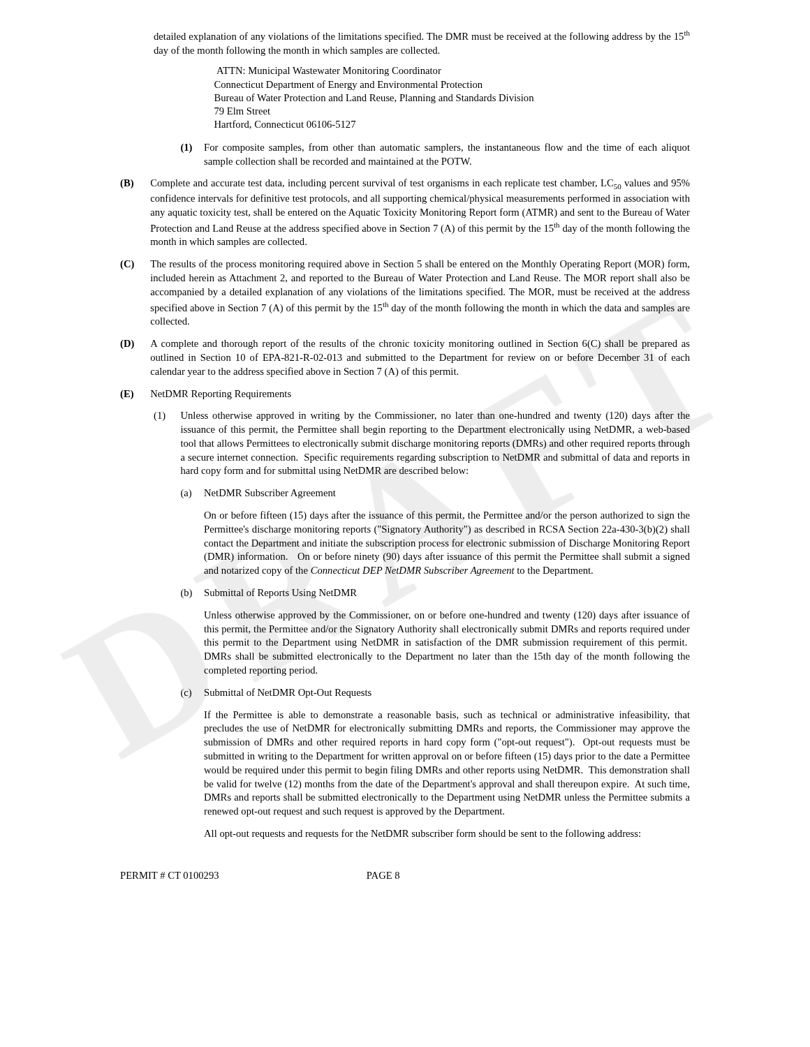DRAFT
detailed explanation of any violations of the limitations specified. The DMR must be received at the following address by the 15th day of the month following the month in which samples are collected.
ATTN: Municipal Wastewater Monitoring Coordinator
Connecticut Department of Energy and Environmental Protection
Bureau of Water Protection and Land Reuse, Planning and Standards Division
79 Elm Street
Hartford, Connecticut 06106-5127
(1)
For composite samples, from other than automatic samplers, the instantaneous flow and the time of each aliquot sample collection shall be recorded and maintained at the POTW.
(B)
Complete and accurate test data, including percent survival of test organisms in each replicate test chamber, LC50 values and 95% confidence intervals for definitive test protocols, and all supporting chemical/physical measurements performed in association with any aquatic toxicity test, shall be entered on the Aquatic Toxicity Monitoring Report form (ATMR) and sent to the Bureau of Water Protection and Land Reuse at the address specified above in Section 7 (A) of this permit by the 15th day of the month following the month in which samples are collected.
(C)
The results of the process monitoring required above in Section 5 shall be entered on the Monthly Operating Report (MOR) form, included herein as Attachment 2, and reported to the Bureau of Water Protection and Land Reuse. The MOR report shall also be accompanied by a detailed explanation of any violations of the limitations specified. The MOR, must be received at the address specified above in Section 7 (A) of this permit by the 15th day of the month following the month in which the data and samples are collected.
(D)
A complete and thorough report of the results of the chronic toxicity monitoring outlined in Section 6(C) shall be prepared as outlined in Section 10 of EPA-821-R-02-013 and submitted to the Department for review on or before December 31 of each calendar year to the address specified above in Section 7 (A) of this permit.
(E)
NetDMR Reporting Requirements
(1)
Unless otherwise approved in writing by the Commissioner, no later than one-hundred and twenty (120) days after the issuance of this permit, the Permittee shall begin reporting to the Department electronically using NetDMR, a web-based tool that allows Permittees to electronically submit discharge monitoring reports (DMRs) and other required reports through a secure internet connection. Specific requirements regarding subscription to NetDMR and submittal of data and reports in hard copy form and for submittal using NetDMR are described below:
(a)
NetDMR Subscriber Agreement
On or before fifteen (15) days after the issuance of this permit, the Permittee and/or the person authorized to sign the Permittee's discharge monitoring reports ("Signatory Authority") as described in RCSA Section 22a-430-3(b)(2) shall contact the Department and initiate the subscription process for electronic submission of Discharge Monitoring Report (DMR) information. On or before ninety (90) days after issuance of this permit the Permittee shall submit a signed and notarized copy of the Connecticut DEP NetDMR Subscriber Agreement to the Department.
(b)
Submittal of Reports Using NetDMR
Unless otherwise approved by the Commissioner, on or before one-hundred and twenty (120) days after issuance of this permit, the Permittee and/or the Signatory Authority shall electronically submit DMRs and reports required under this permit to the Department using NetDMR in satisfaction of the DMR submission requirement of this permit. DMRs shall be submitted electronically to the Department no later than the 15th day of the month following the completed reporting period.
(c)
Submittal of NetDMR Opt-Out Requests
If the Permittee is able to demonstrate a reasonable basis, such as technical or administrative infeasibility, that precludes the use of NetDMR for electronically submitting DMRs and reports, the Commissioner may approve the submission of DMRs and other required reports in hard copy form ("opt-out request"). Opt-out requests must be submitted in writing to the Department for written approval on or before fifteen (15) days prior to the date a Permittee would be required under this permit to begin filing DMRs and other reports using NetDMR. This demonstration shall be valid for twelve (12) months from the date of the Department's approval and shall thereupon expire. At such time, DMRs and reports shall be submitted electronically to the Department using NetDMR unless the Permittee submits a renewed opt-out request and such request is approved by the Department.
All opt-out requests and requests for the NetDMR subscriber form should be sent to the following address:
PERMIT # CT 0100293
PAGE 8